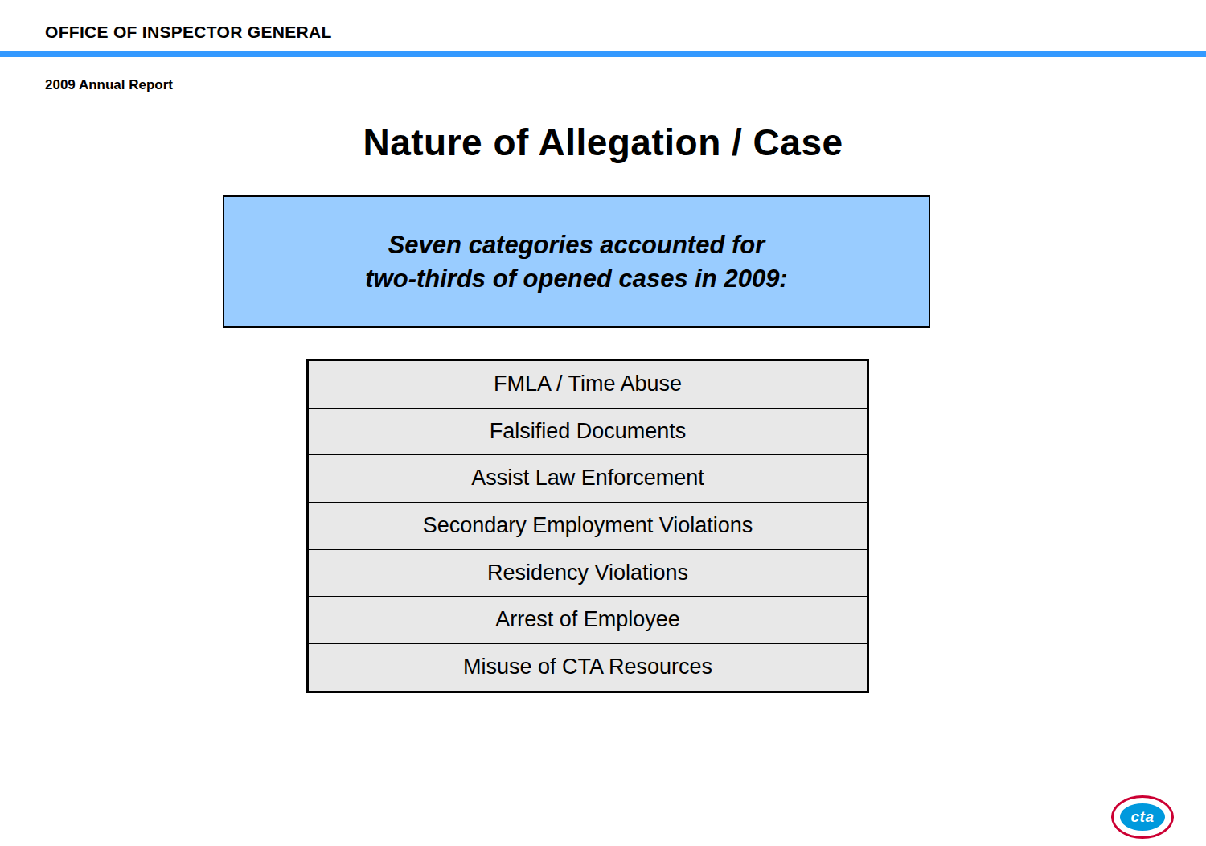OFFICE OF INSPECTOR GENERAL
2009 Annual Report
Nature of Allegation / Case
Seven categories accounted for
two-thirds of opened cases in 2009:
| FMLA / Time Abuse |
| Falsified Documents |
| Assist Law Enforcement |
| Secondary Employment Violations |
| Residency Violations |
| Arrest of Employee |
| Misuse of CTA Resources |
cta